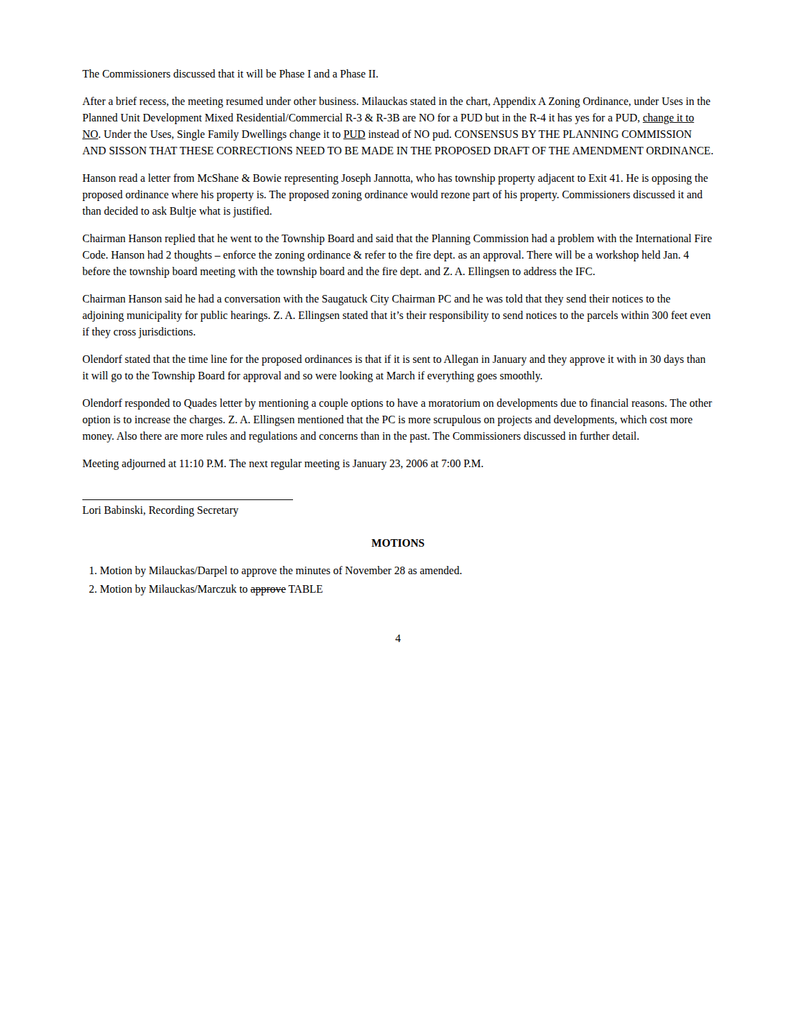The Commissioners discussed that it will be Phase I and a Phase II.
After a brief recess, the meeting resumed under other business. Milauckas stated in the chart, Appendix A Zoning Ordinance, under Uses in the Planned Unit Development Mixed Residential/Commercial R-3 & R-3B are NO for a PUD but in the R-4 it has yes for a PUD, change it to NO. Under the Uses, Single Family Dwellings change it to PUD instead of NO pud. CONSENSUS BY THE PLANNING COMMISSION AND SISSON THAT THESE CORRECTIONS NEED TO BE MADE IN THE PROPOSED DRAFT OF THE AMENDMENT ORDINANCE.
Hanson read a letter from McShane & Bowie representing Joseph Jannotta, who has township property adjacent to Exit 41. He is opposing the proposed ordinance where his property is. The proposed zoning ordinance would rezone part of his property. Commissioners discussed it and than decided to ask Bultje what is justified.
Chairman Hanson replied that he went to the Township Board and said that the Planning Commission had a problem with the International Fire Code. Hanson had 2 thoughts – enforce the zoning ordinance & refer to the fire dept. as an approval. There will be a workshop held Jan. 4 before the township board meeting with the township board and the fire dept. and Z. A. Ellingsen to address the IFC.
Chairman Hanson said he had a conversation with the Saugatuck City Chairman PC and he was told that they send their notices to the adjoining municipality for public hearings. Z. A. Ellingsen stated that it’s their responsibility to send notices to the parcels within 300 feet even if they cross jurisdictions.
Olendorf stated that the time line for the proposed ordinances is that if it is sent to Allegan in January and they approve it with in 30 days than it will go to the Township Board for approval and so were looking at March if everything goes smoothly.
Olendorf responded to Quades letter by mentioning a couple options to have a moratorium on developments due to financial reasons. The other option is to increase the charges. Z. A. Ellingsen mentioned that the PC is more scrupulous on projects and developments, which cost more money. Also there are more rules and regulations and concerns than in the past. The Commissioners discussed in further detail.
Meeting adjourned at 11:10 P.M. The next regular meeting is January 23, 2006 at 7:00 P.M.
Lori Babinski, Recording Secretary
MOTIONS
Motion by Milauckas/Darpel to approve the minutes of November 28 as amended.
Motion by Milauckas/Marczuk to approve TABLE
4